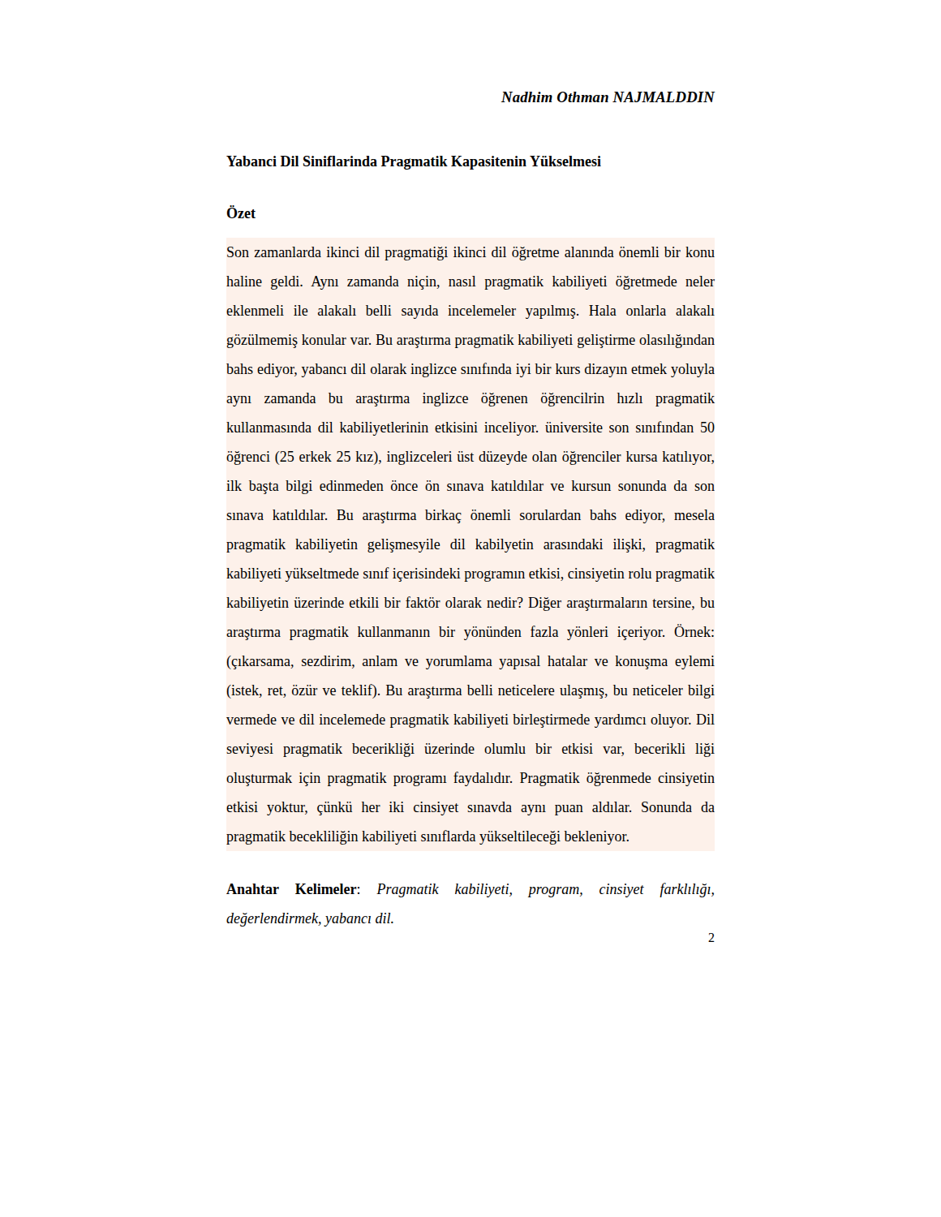Nadhim Othman NAJMALDDIN
Yabanci Dil Siniflarinda Pragmatik Kapasitenin Yükselmesi
Özet
Son zamanlarda ikinci dil pragmatiği ikinci dil öğretme alanında önemli bir konu haline geldi. Aynı zamanda niçin, nasıl pragmatik kabiliyeti öğretmede neler eklenmeli ile alakalı belli sayıda incelemeler yapılmış. Hala onlarla alakalı gözülmemiş konular var. Bu araştırma pragmatik kabiliyeti geliştirme olasılığından bahs ediyor, yabancı dil olarak inglizce sınıfında iyi bir kurs dizayın etmek yoluyla aynı zamanda bu araştırma inglizce öğrenen öğrencilrin hızlı pragmatik kullanmasında dil kabiliyetlerinin etkisini inceliyor. üniversite son sınıfından 50 öğrenci (25 erkek 25 kız), inglizceleri üst düzeyde olan öğrenciler kursa katılıyor, ilk başta bilgi edinmeden önce ön sınava katıldılar ve kursun sonunda da son sınava katıldılar. Bu araştırma birkaç önemli sorulardan bahs ediyor, mesela pragmatik kabiliyetin gelişmesyile dil kabilyetin arasındaki ilişki, pragmatik kabiliyeti yükseltmede sınıf içerisindeki programın etkisi, cinsiyetin rolu pragmatik kabiliyetin üzerinde etkili bir faktör olarak nedir? Diğer araştırmaların tersine, bu araştırma pragmatik kullanmanın bir yönünden fazla yönleri içeriyor. Örnek: (çıkarsama, sezdirim, anlam ve yorumlama yapısal hatalar ve konuşma eylemi (istek, ret, özür ve teklif). Bu araştırma belli neticelere ulaşmış, bu neticeler bilgi vermede ve dil incelemede pragmatik kabiliyeti birleştirmede yardımcı oluyor. Dil seviyesi pragmatik becerikliği üzerinde olumlu bir etkisi var, becerikli liği oluşturmak için pragmatik programı faydalıdır. Pragmatik öğrenmede cinsiyetin etkisi yoktur, çünkü her iki cinsiyet sınavda aynı puan aldılar. Sonunda da pragmatik becekliliğin kabiliyeti sınıflarda yükseltileceği bekleniyor.
Anahtar Kelimeler: Pragmatik kabiliyeti, program, cinsiyet farklılığı, değerlendirmek, yabancı dil.
2